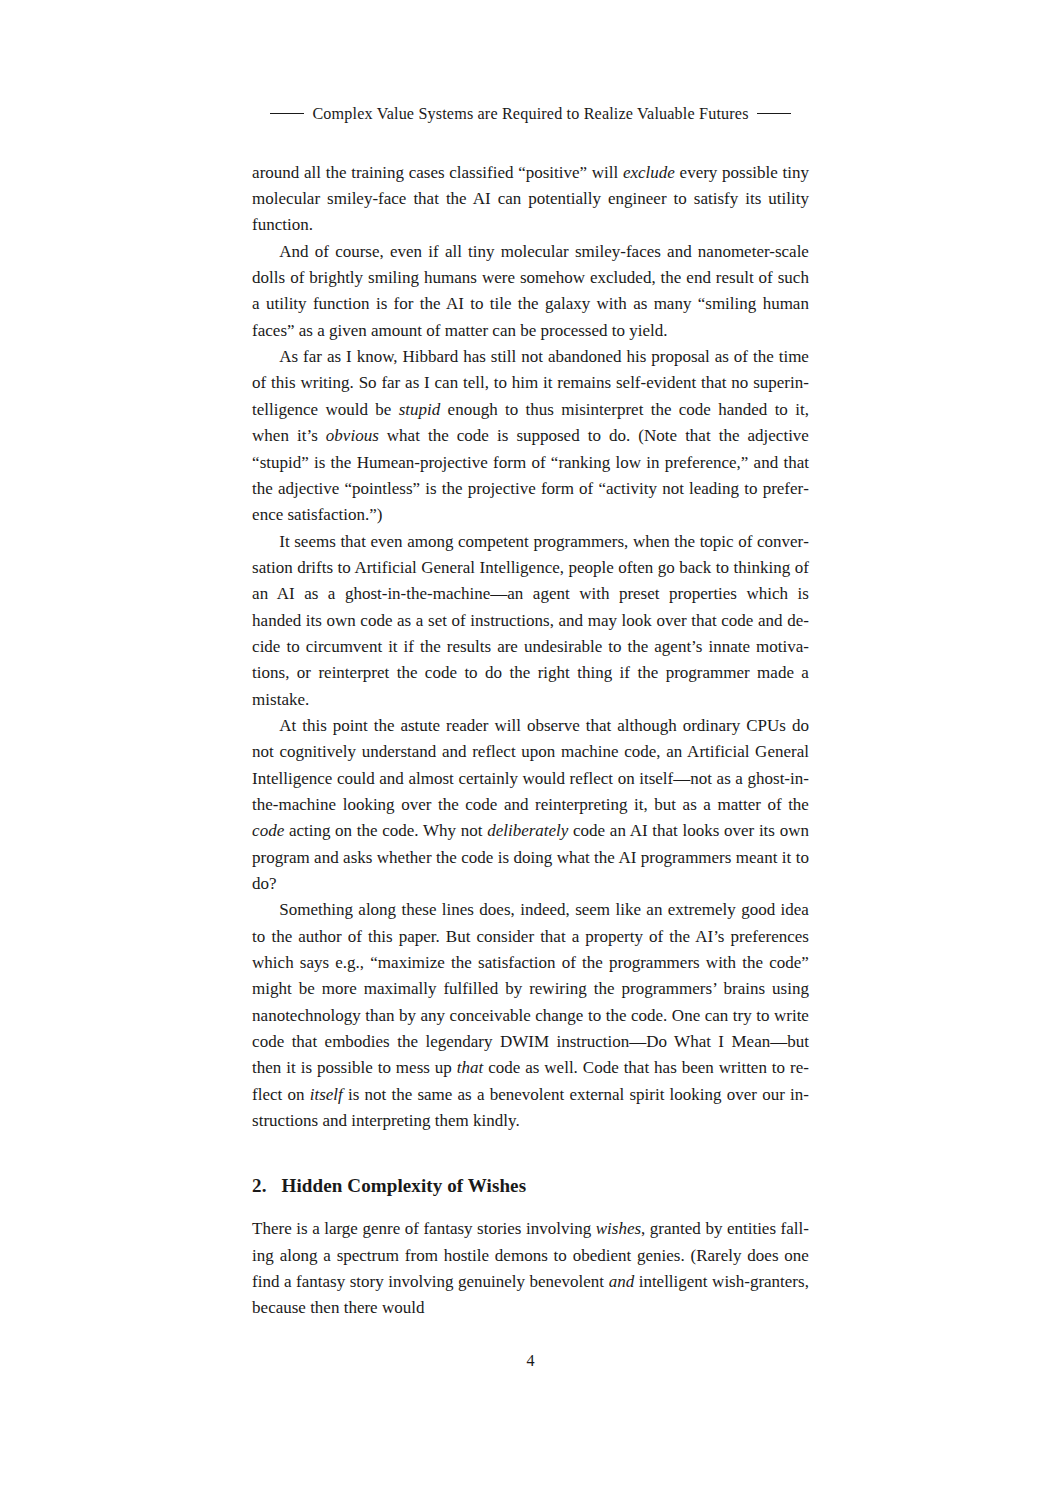Complex Value Systems are Required to Realize Valuable Futures
around all the training cases classified “positive” will exclude every possible tiny molecular smiley-face that the AI can potentially engineer to satisfy its utility function.
And of course, even if all tiny molecular smiley-faces and nanometer-scale dolls of brightly smiling humans were somehow excluded, the end result of such a utility function is for the AI to tile the galaxy with as many “smiling human faces” as a given amount of matter can be processed to yield.
As far as I know, Hibbard has still not abandoned his proposal as of the time of this writing. So far as I can tell, to him it remains self-evident that no superintelligence would be stupid enough to thus misinterpret the code handed to it, when it’s obvious what the code is supposed to do. (Note that the adjective “stupid” is the Humean-projective form of “ranking low in preference,” and that the adjective “pointless” is the projective form of “activity not leading to preference satisfaction.”)
It seems that even among competent programmers, when the topic of conversation drifts to Artificial General Intelligence, people often go back to thinking of an AI as a ghost-in-the-machine—an agent with preset properties which is handed its own code as a set of instructions, and may look over that code and decide to circumvent it if the results are undesirable to the agent’s innate motivations, or reinterpret the code to do the right thing if the programmer made a mistake.
At this point the astute reader will observe that although ordinary CPUs do not cognitively understand and reflect upon machine code, an Artificial General Intelligence could and almost certainly would reflect on itself—not as a ghost-in-the-machine looking over the code and reinterpreting it, but as a matter of the code acting on the code. Why not deliberately code an AI that looks over its own program and asks whether the code is doing what the AI programmers meant it to do?
Something along these lines does, indeed, seem like an extremely good idea to the author of this paper. But consider that a property of the AI’s preferences which says e.g., “maximize the satisfaction of the programmers with the code” might be more maximally fulfilled by rewiring the programmers’ brains using nanotechnology than by any conceivable change to the code. One can try to write code that embodies the legendary DWIM instruction—Do What I Mean—but then it is possible to mess up that code as well. Code that has been written to reflect on itself is not the same as a benevolent external spirit looking over our instructions and interpreting them kindly.
2. Hidden Complexity of Wishes
There is a large genre of fantasy stories involving wishes, granted by entities falling along a spectrum from hostile demons to obedient genies. (Rarely does one find a fantasy story involving genuinely benevolent and intelligent wish-granters, because then there would
4